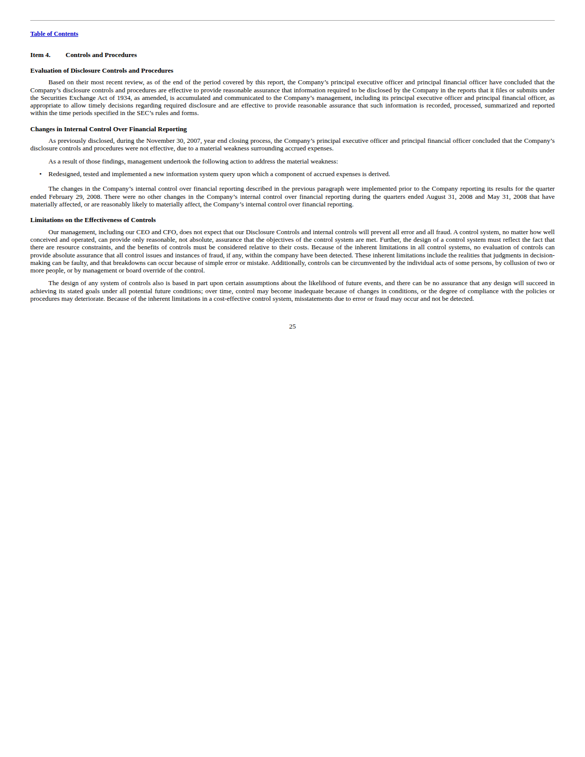Table of Contents
Item 4. Controls and Procedures
Evaluation of Disclosure Controls and Procedures
Based on their most recent review, as of the end of the period covered by this report, the Company’s principal executive officer and principal financial officer have concluded that the Company’s disclosure controls and procedures are effective to provide reasonable assurance that information required to be disclosed by the Company in the reports that it files or submits under the Securities Exchange Act of 1934, as amended, is accumulated and communicated to the Company’s management, including its principal executive officer and principal financial officer, as appropriate to allow timely decisions regarding required disclosure and are effective to provide reasonable assurance that such information is recorded, processed, summarized and reported within the time periods specified in the SEC’s rules and forms.
Changes in Internal Control Over Financial Reporting
As previously disclosed, during the November 30, 2007, year end closing process, the Company’s principal executive officer and principal financial officer concluded that the Company’s disclosure controls and procedures were not effective, due to a material weakness surrounding accrued expenses.
As a result of those findings, management undertook the following action to address the material weakness:
Redesigned, tested and implemented a new information system query upon which a component of accrued expenses is derived.
The changes in the Company’s internal control over financial reporting described in the previous paragraph were implemented prior to the Company reporting its results for the quarter ended February 29, 2008. There were no other changes in the Company’s internal control over financial reporting during the quarters ended August 31, 2008 and May 31, 2008 that have materially affected, or are reasonably likely to materially affect, the Company’s internal control over financial reporting.
Limitations on the Effectiveness of Controls
Our management, including our CEO and CFO, does not expect that our Disclosure Controls and internal controls will prevent all error and all fraud. A control system, no matter how well conceived and operated, can provide only reasonable, not absolute, assurance that the objectives of the control system are met. Further, the design of a control system must reflect the fact that there are resource constraints, and the benefits of controls must be considered relative to their costs. Because of the inherent limitations in all control systems, no evaluation of controls can provide absolute assurance that all control issues and instances of fraud, if any, within the company have been detected. These inherent limitations include the realities that judgments in decision-making can be faulty, and that breakdowns can occur because of simple error or mistake. Additionally, controls can be circumvented by the individual acts of some persons, by collusion of two or more people, or by management or board override of the control.
The design of any system of controls also is based in part upon certain assumptions about the likelihood of future events, and there can be no assurance that any design will succeed in achieving its stated goals under all potential future conditions; over time, control may become inadequate because of changes in conditions, or the degree of compliance with the policies or procedures may deteriorate. Because of the inherent limitations in a cost-effective control system, misstatements due to error or fraud may occur and not be detected.
25